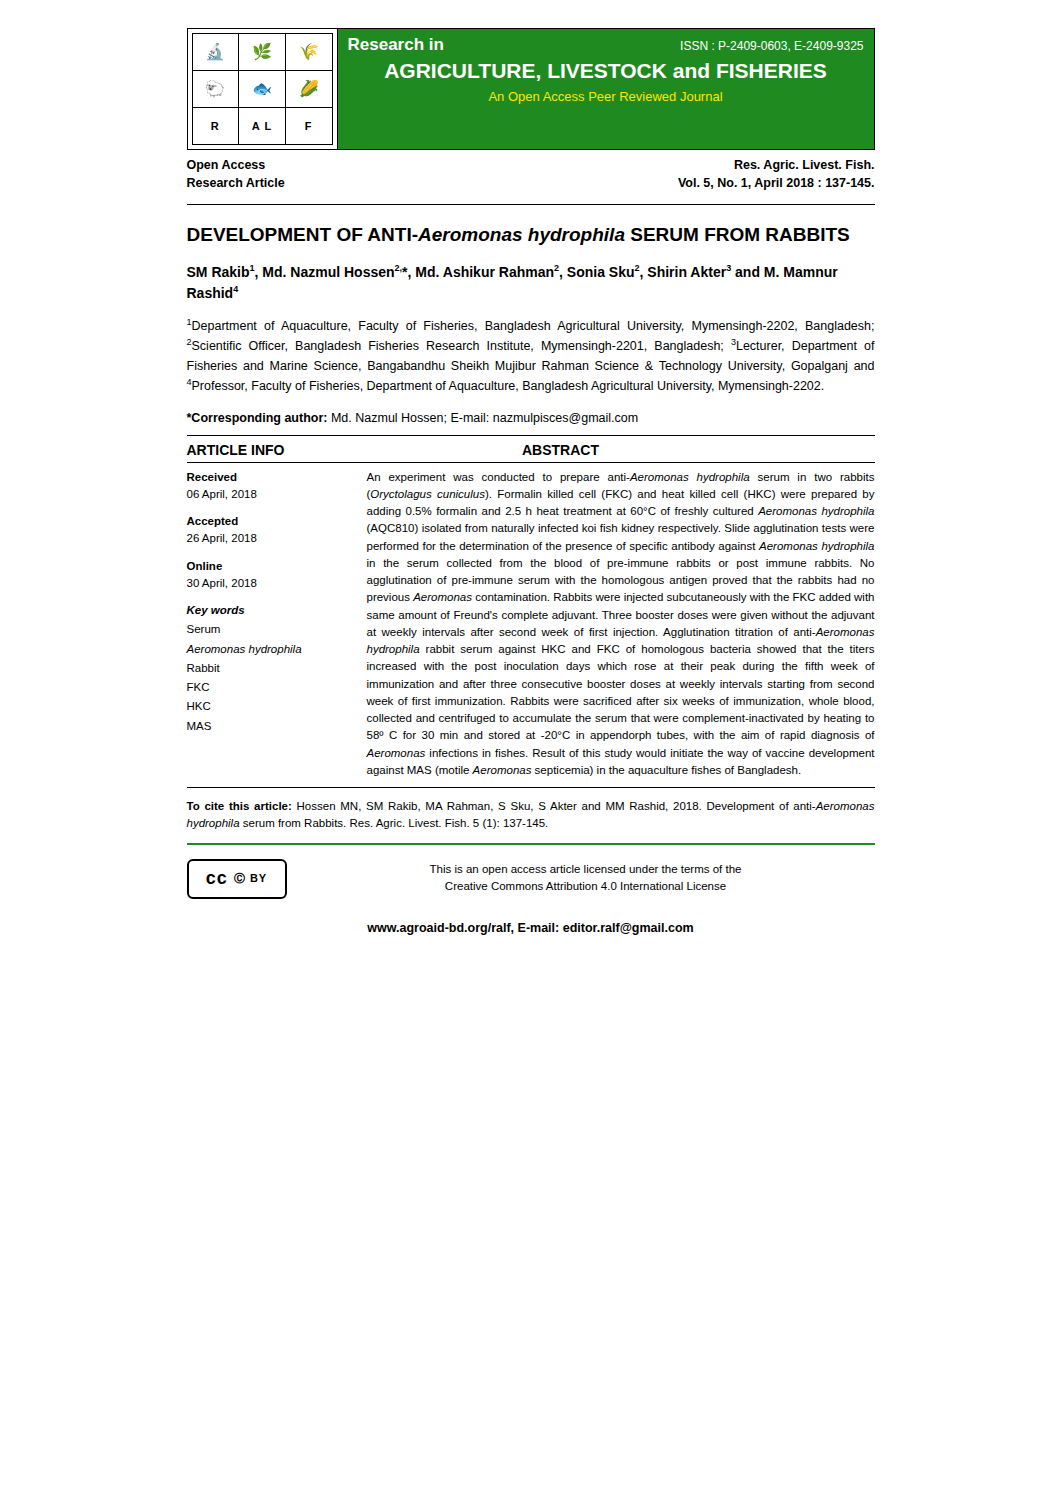| 🔬 | 🌿 | 🌾 |
| 🐑 | 🐟 | 🌽 |
| R | A L | F |
Research in ISSN : P-2409-0603, E-2409-9325
AGRICULTURE, LIVESTOCK and FISHERIES
An Open Access Peer Reviewed Journal
Open Access
Research Article
Res. Agric. Livest. Fish.
Vol. 5, No. 1, April 2018 : 137-145.
DEVELOPMENT OF ANTI-Aeromonas hydrophila SERUM FROM RABBITS
SM Rakib1, Md. Nazmul Hossen2,*, Md. Ashikur Rahman2, Sonia Sku2, Shirin Akter3 and M. Mamnur Rashid4
1Department of Aquaculture, Faculty of Fisheries, Bangladesh Agricultural University, Mymensingh-2202, Bangladesh; 2Scientific Officer, Bangladesh Fisheries Research Institute, Mymensingh-2201, Bangladesh; 3Lecturer, Department of Fisheries and Marine Science, Bangabandhu Sheikh Mujibur Rahman Science & Technology University, Gopalganj and 4Professor, Faculty of Fisheries, Department of Aquaculture, Bangladesh Agricultural University, Mymensingh-2202.
*Corresponding author: Md. Nazmul Hossen; E-mail: nazmulpisces@gmail.com
ARTICLE INFO
ABSTRACT
Received
06 April, 2018
Accepted
26 April, 2018
Online
30 April, 2018
Key words
Serum
Aeromonas hydrophila
Rabbit
FKC
HKC
MAS
An experiment was conducted to prepare anti-Aeromonas hydrophila serum in two rabbits (Oryctolagus cuniculus). Formalin killed cell (FKC) and heat killed cell (HKC) were prepared by adding 0.5% formalin and 2.5 h heat treatment at 60°C of freshly cultured Aeromonas hydrophila (AQC810) isolated from naturally infected koi fish kidney respectively. Slide agglutination tests were performed for the determination of the presence of specific antibody against Aeromonas hydrophila in the serum collected from the blood of pre-immune rabbits or post immune rabbits. No agglutination of pre-immune serum with the homologous antigen proved that the rabbits had no previous Aeromonas contamination. Rabbits were injected subcutaneously with the FKC added with same amount of Freund's complete adjuvant. Three booster doses were given without the adjuvant at weekly intervals after second week of first injection. Agglutination titration of anti-Aeromonas hydrophila rabbit serum against HKC and FKC of homologous bacteria showed that the titers increased with the post inoculation days which rose at their peak during the fifth week of immunization and after three consecutive booster doses at weekly intervals starting from second week of first immunization. Rabbits were sacrificed after six weeks of immunization, whole blood, collected and centrifuged to accumulate the serum that were complement-inactivated by heating to 58º C for 30 min and stored at -20°C in appendorph tubes, with the aim of rapid diagnosis of Aeromonas infections in fishes. Result of this study would initiate the way of vaccine development against MAS (motile Aeromonas septicemia) in the aquaculture fishes of Bangladesh.
To cite this article: Hossen MN, SM Rakib, MA Rahman, S Sku, S Akter and MM Rashid, 2018. Development of anti-Aeromonas hydrophila serum from Rabbits. Res. Agric. Livest. Fish. 5 (1): 137-145.
cc Ⓒ BY
This is an open access article licensed under the terms of the
Creative Commons Attribution 4.0 International License
www.agroaid-bd.org/ralf, E-mail: editor.ralf@gmail.com